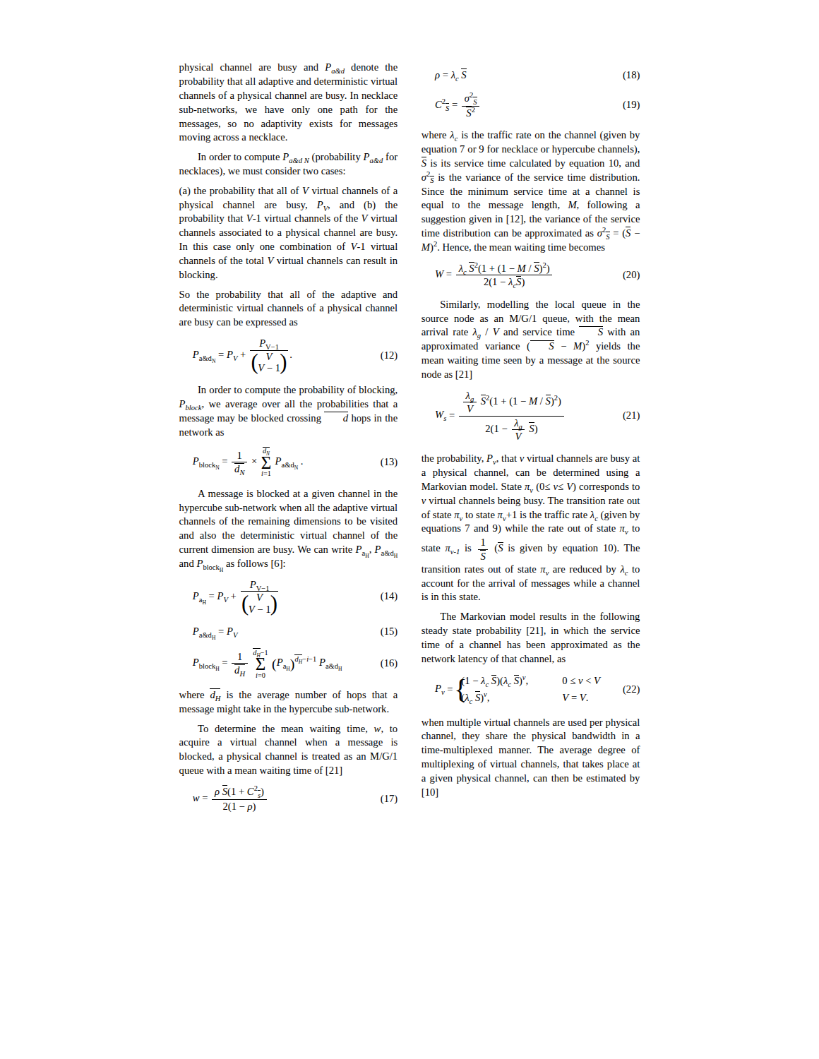physical channel are busy and Pa&d denote the probability that all adaptive and deterministic virtual channels of a physical channel are busy. In necklace sub-networks, we have only one path for the messages, so no adaptivity exists for messages moving across a necklace.
In order to compute Pa&d N (probability Pa&d for necklaces), we must consider two cases:
(a) the probability that all of V virtual channels of a physical channel are busy, PV, and (b) the probability that V-1 virtual channels of the V virtual channels associated to a physical channel are busy. In this case only one combination of V-1 virtual channels of the total V virtual channels can result in blocking.
So the probability that all of the adaptive and deterministic virtual channels of a physical channel are busy can be expressed as
Pa&dN = PV + PV−1 VV − 1 .
(12)
In order to compute the probability of blocking, Pblock, we average over all the probabilities that a message may be blocked crossing d hops in the network as
PblockN = 1 dN × dN Σ i=1 Pa&dN .
(13)
A message is blocked at a given channel in the hypercube sub-network when all the adaptive virtual channels of the remaining dimensions to be visited and also the deterministic virtual channel of the current dimension are busy. We can write PaH, Pa&dH and PblockH as follows [6]:
PaH = PV + PV−1 VV − 1
(14)
Pa&dH = PV
(15)
PblockH = 1 dH dH−1 Σ i=0 (PaH)dH−i−1 Pa&dH
(16)
where dH is the average number of hops that a message might take in the hypercube sub-network.
To determine the mean waiting time, w, to acquire a virtual channel when a message is blocked, a physical channel is treated as an M/G/1 queue with a mean waiting time of [21]
w = ρ S(1 + C2s) 2(1 − ρ)
(17)
ρ = λc S
(18)
C2S = σ2S S2
(19)
where λc is the traffic rate on the channel (given by equation 7 or 9 for necklace or hypercube channels), S is its service time calculated by equation 10, and σ2S is the variance of the service time distribution. Since the minimum service time at a channel is equal to the message length, M, following a suggestion given in [12], the variance of the service time distribution can be approximated as σ2S = (S − M)2. Hence, the mean waiting time becomes
W = λc S2(1 + (1 − M / S)2) 2(1 − λc S)
(20)
Similarly, modelling the local queue in the source node as an M/G/1 queue, with the mean arrival rate λg / V and service time S with an approximated variance (S − M)2 yields the mean waiting time seen by a message at the source node as [21]
Ws = λg V S2(1 + (1 − M / S)2) 2(1 − λg V S)
(21)
the probability, Pv, that v virtual channels are busy at a physical channel, can be determined using a Markovian model. State πv (0≤ v≤ V) corresponds to v virtual channels being busy. The transition rate out of state πv to state πv+1 is the traffic rate λc (given by equations 7 and 9) while the rate out of state πv to state πv-1 is 1 S (S is given by equation 10). The transition rates out of state πv are reduced by λc to account for the arrival of messages while a channel is in this state.
The Markovian model results in the following steady state probability [21], in which the service time of a channel has been approximated as the network latency of that channel, as
Pv = (1 − λc S)(λc S)v, 0 ≤ v < V (λc S)v, V = V.
(22)
when multiple virtual channels are used per physical channel, they share the physical bandwidth in a time-multiplexed manner. The average degree of multiplexing of virtual channels, that takes place at a given physical channel, can then be estimated by [10]